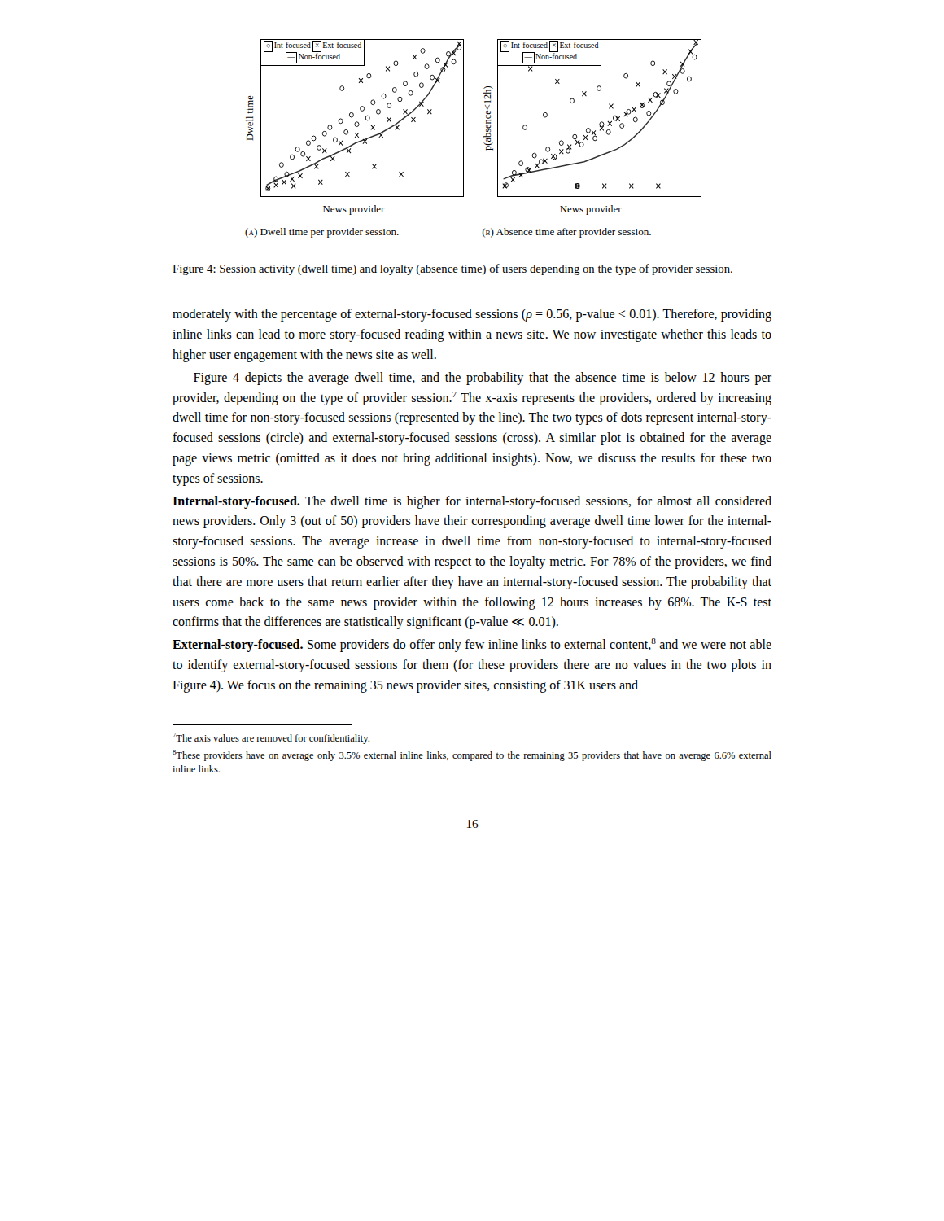Dwell time
○Int-focused ×Ext-focused —Non-focused
News provider
(a) Dwell time per provider session.
p(absence<12h)
○Int-focused ×Ext-focused —Non-focused
News provider
(b) Absence time after provider session.
Figure 4: Session activity (dwell time) and loyalty (absence time) of users depending on the type of provider session.
moderately with the percentage of external-story-focused sessions (ρ = 0.56, p-value < 0.01). Therefore, providing inline links can lead to more story-focused reading within a news site. We now investigate whether this leads to higher user engagement with the news site as well.
Figure 4 depicts the average dwell time, and the probability that the absence time is below 12 hours per provider, depending on the type of provider session.7 The x-axis represents the providers, ordered by increasing dwell time for non-story-focused sessions (represented by the line). The two types of dots represent internal-story-focused sessions (circle) and external-story-focused sessions (cross). A similar plot is obtained for the average page views metric (omitted as it does not bring additional insights). Now, we discuss the results for these two types of sessions.
Internal-story-focused. The dwell time is higher for internal-story-focused sessions, for almost all considered news providers. Only 3 (out of 50) providers have their corresponding average dwell time lower for the internal-story-focused sessions. The average increase in dwell time from non-story-focused to internal-story-focused sessions is 50%. The same can be observed with respect to the loyalty metric. For 78% of the providers, we find that there are more users that return earlier after they have an internal-story-focused session. The probability that users come back to the same news provider within the following 12 hours increases by 68%. The K-S test confirms that the differences are statistically significant (p-value ≪ 0.01).
External-story-focused. Some providers do offer only few inline links to external content,8 and we were not able to identify external-story-focused sessions for them (for these providers there are no values in the two plots in Figure 4). We focus on the remaining 35 news provider sites, consisting of 31K users and
7The axis values are removed for confidentiality.
8These providers have on average only 3.5% external inline links, compared to the remaining 35 providers that have on average 6.6% external inline links.
16